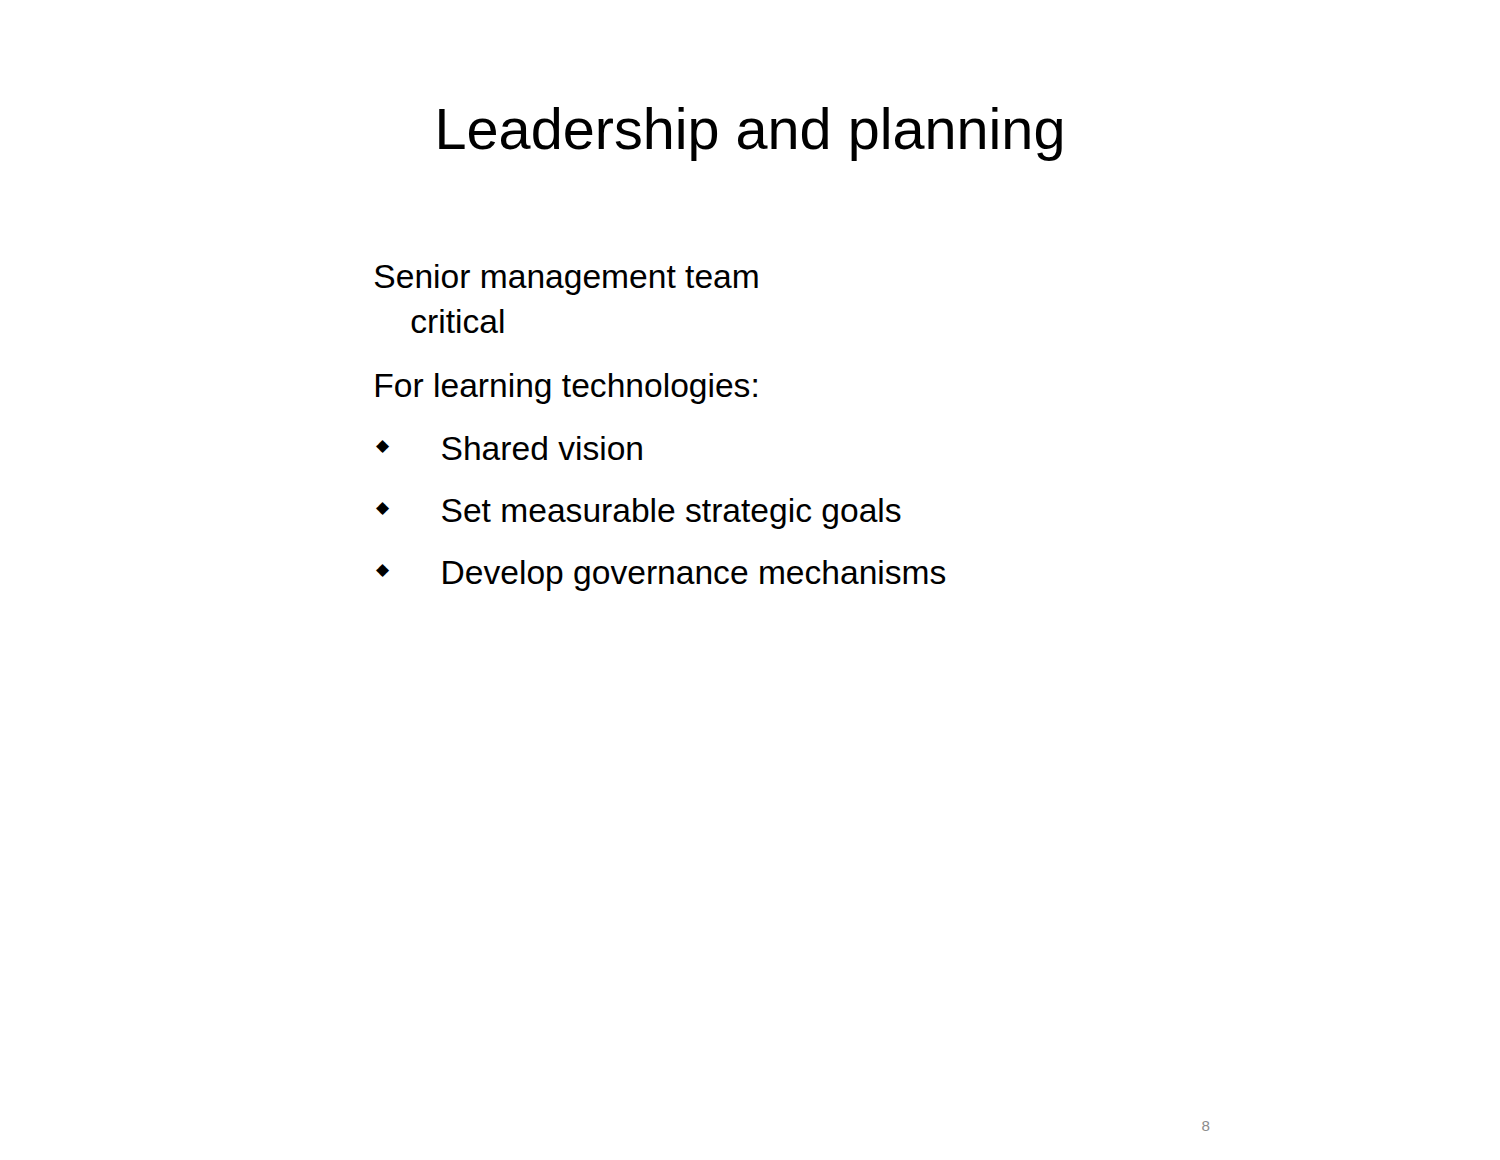Leadership and planning
Senior management team critical
For learning technologies:
Shared vision
Set measurable strategic goals
Develop governance mechanisms
8